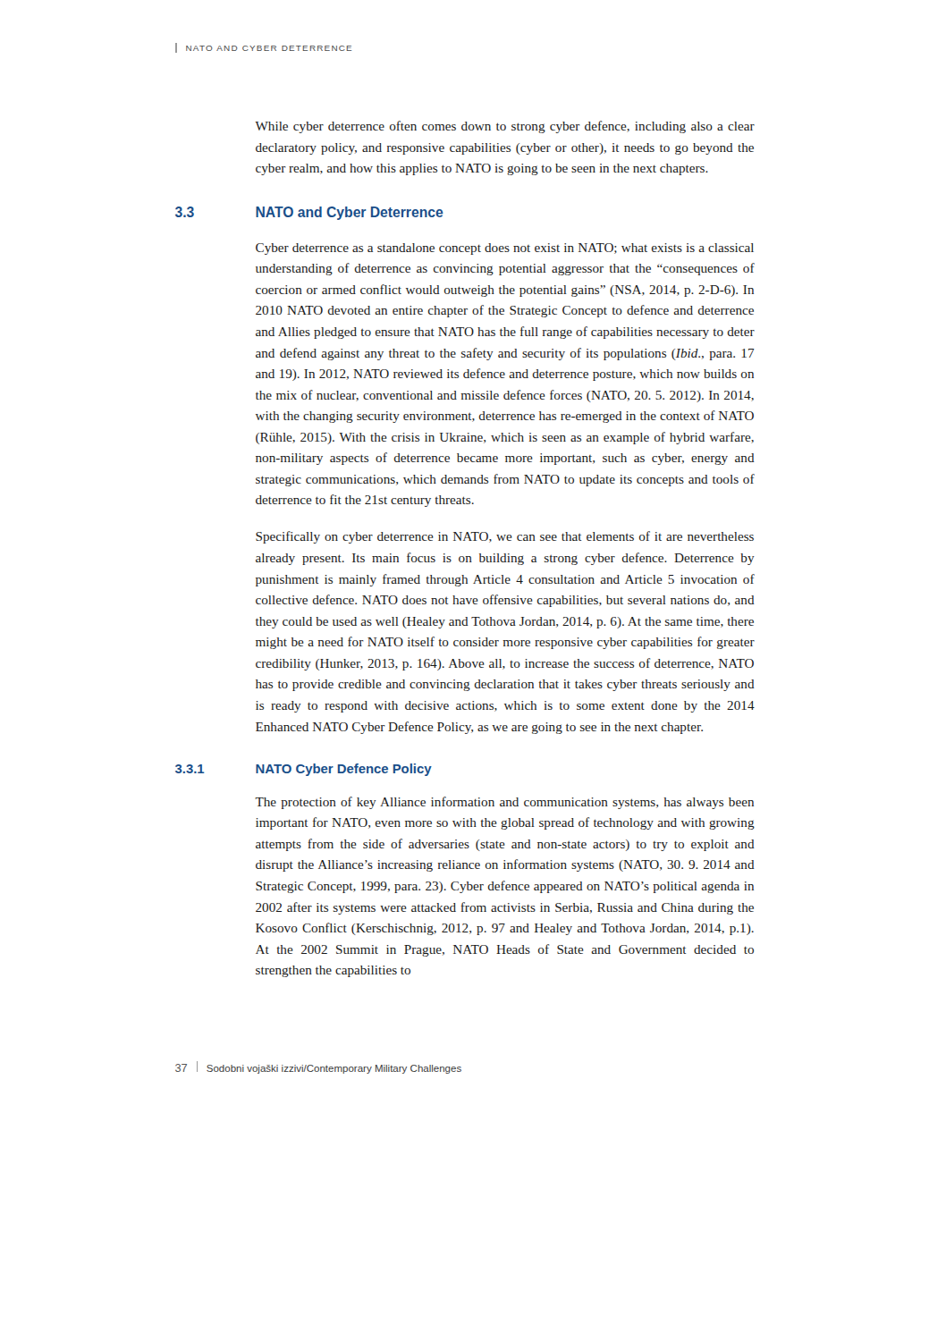NATO and Cyber Deterrence
While cyber deterrence often comes down to strong cyber defence, including also a clear declaratory policy, and responsive capabilities (cyber or other), it needs to go beyond the cyber realm, and how this applies to NATO is going to be seen in the next chapters.
3.3 NATO and Cyber Deterrence
Cyber deterrence as a standalone concept does not exist in NATO; what exists is a classical understanding of deterrence as convincing potential aggressor that the “consequences of coercion or armed conflict would outweigh the potential gains” (NSA, 2014, p. 2-D-6). In 2010 NATO devoted an entire chapter of the Strategic Concept to defence and deterrence and Allies pledged to ensure that NATO has the full range of capabilities necessary to deter and defend against any threat to the safety and security of its populations (Ibid., para. 17 and 19). In 2012, NATO reviewed its defence and deterrence posture, which now builds on the mix of nuclear, conventional and missile defence forces (NATO, 20. 5. 2012). In 2014, with the changing security environment, deterrence has re-emerged in the context of NATO (Rühle, 2015). With the crisis in Ukraine, which is seen as an example of hybrid warfare, non-military aspects of deterrence became more important, such as cyber, energy and strategic communications, which demands from NATO to update its concepts and tools of deterrence to fit the 21st century threats.
Specifically on cyber deterrence in NATO, we can see that elements of it are nevertheless already present. Its main focus is on building a strong cyber defence. Deterrence by punishment is mainly framed through Article 4 consultation and Article 5 invocation of collective defence. NATO does not have offensive capabilities, but several nations do, and they could be used as well (Healey and Tothova Jordan, 2014, p. 6). At the same time, there might be a need for NATO itself to consider more responsive cyber capabilities for greater credibility (Hunker, 2013, p. 164). Above all, to increase the success of deterrence, NATO has to provide credible and convincing declaration that it takes cyber threats seriously and is ready to respond with decisive actions, which is to some extent done by the 2014 Enhanced NATO Cyber Defence Policy, as we are going to see in the next chapter.
3.3.1 NATO Cyber Defence Policy
The protection of key Alliance information and communication systems, has always been important for NATO, even more so with the global spread of technology and with growing attempts from the side of adversaries (state and non-state actors) to try to exploit and disrupt the Alliance’s increasing reliance on information systems (NATO, 30. 9. 2014 and Strategic Concept, 1999, para. 23). Cyber defence appeared on NATO’s political agenda in 2002 after its systems were attacked from activists in Serbia, Russia and China during the Kosovo Conflict (Kerschischnig, 2012, p. 97 and Healey and Tothova Jordan, 2014, p.1). At the 2002 Summit in Prague, NATO Heads of State and Government decided to strengthen the capabilities to
37 Sodobni vojaški izzivi/Contemporary Military Challenges